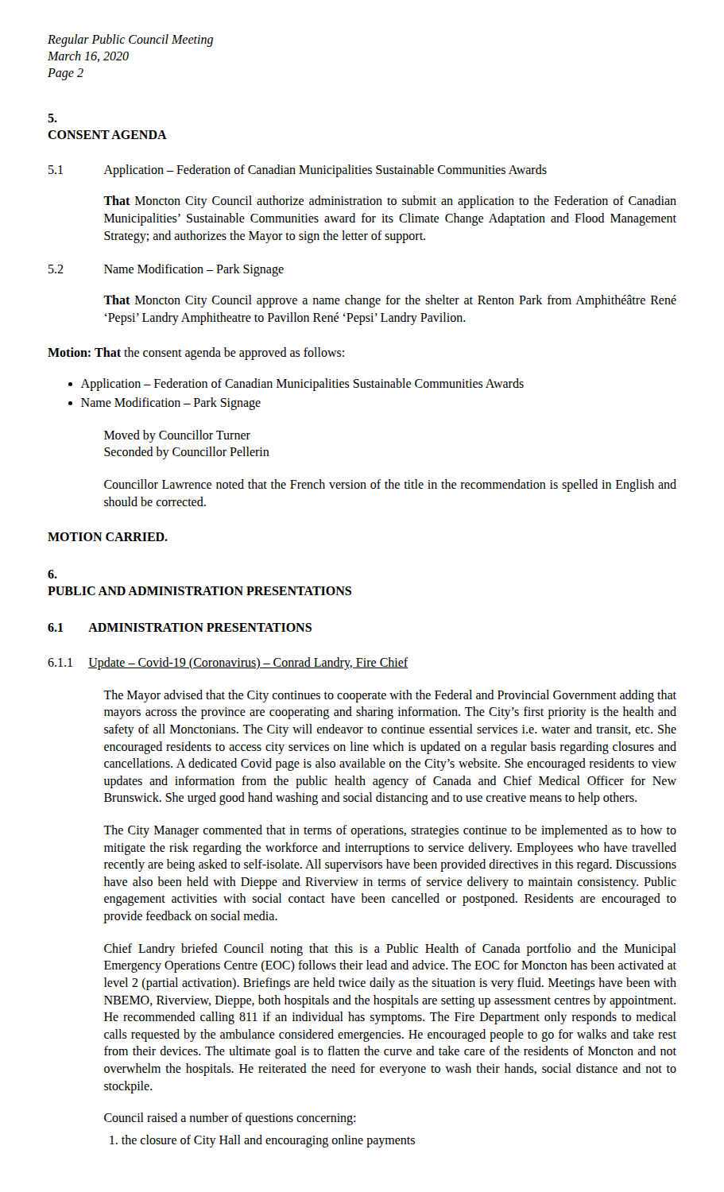Regular Public Council Meeting
March 16, 2020
Page 2
5.
Consent Agenda
5.1
Application – Federation of Canadian Municipalities Sustainable Communities Awards
That Moncton City Council authorize administration to submit an application to the Federation of Canadian Municipalities’ Sustainable Communities award for its Climate Change Adaptation and Flood Management Strategy; and authorizes the Mayor to sign the letter of support.
5.2
Name Modification – Park Signage
That Moncton City Council approve a name change for the shelter at Renton Park from Amphithéâtre René ‘Pepsi’ Landry Amphitheatre to Pavillon René ‘Pepsi’ Landry Pavilion.
Motion: That the consent agenda be approved as follows:
Application – Federation of Canadian Municipalities Sustainable Communities Awards
Name Modification – Park Signage
Moved by Councillor Turner
Seconded by Councillor Pellerin
Councillor Lawrence noted that the French version of the title in the recommendation is spelled in English and should be corrected.
Motion Carried.
6.
Public and Administration Presentations
6.1 Administration Presentations
6.1.1 Update – Covid-19 (Coronavirus) – Conrad Landry, Fire Chief
The Mayor advised that the City continues to cooperate with the Federal and Provincial Government adding that mayors across the province are cooperating and sharing information. The City’s first priority is the health and safety of all Monctonians. The City will endeavor to continue essential services i.e. water and transit, etc. She encouraged residents to access city services on line which is updated on a regular basis regarding closures and cancellations. A dedicated Covid page is also available on the City’s website. She encouraged residents to view updates and information from the public health agency of Canada and Chief Medical Officer for New Brunswick. She urged good hand washing and social distancing and to use creative means to help others.
The City Manager commented that in terms of operations, strategies continue to be implemented as to how to mitigate the risk regarding the workforce and interruptions to service delivery. Employees who have travelled recently are being asked to self-isolate. All supervisors have been provided directives in this regard. Discussions have also been held with Dieppe and Riverview in terms of service delivery to maintain consistency. Public engagement activities with social contact have been cancelled or postponed. Residents are encouraged to provide feedback on social media.
Chief Landry briefed Council noting that this is a Public Health of Canada portfolio and the Municipal Emergency Operations Centre (EOC) follows their lead and advice. The EOC for Moncton has been activated at level 2 (partial activation). Briefings are held twice daily as the situation is very fluid. Meetings have been with NBEMO, Riverview, Dieppe, both hospitals and the hospitals are setting up assessment centres by appointment. He recommended calling 811 if an individual has symptoms. The Fire Department only responds to medical calls requested by the ambulance considered emergencies. He encouraged people to go for walks and take rest from their devices. The ultimate goal is to flatten the curve and take care of the residents of Moncton and not overwhelm the hospitals. He reiterated the need for everyone to wash their hands, social distance and not to stockpile.
Council raised a number of questions concerning:
the closure of City Hall and encouraging online payments